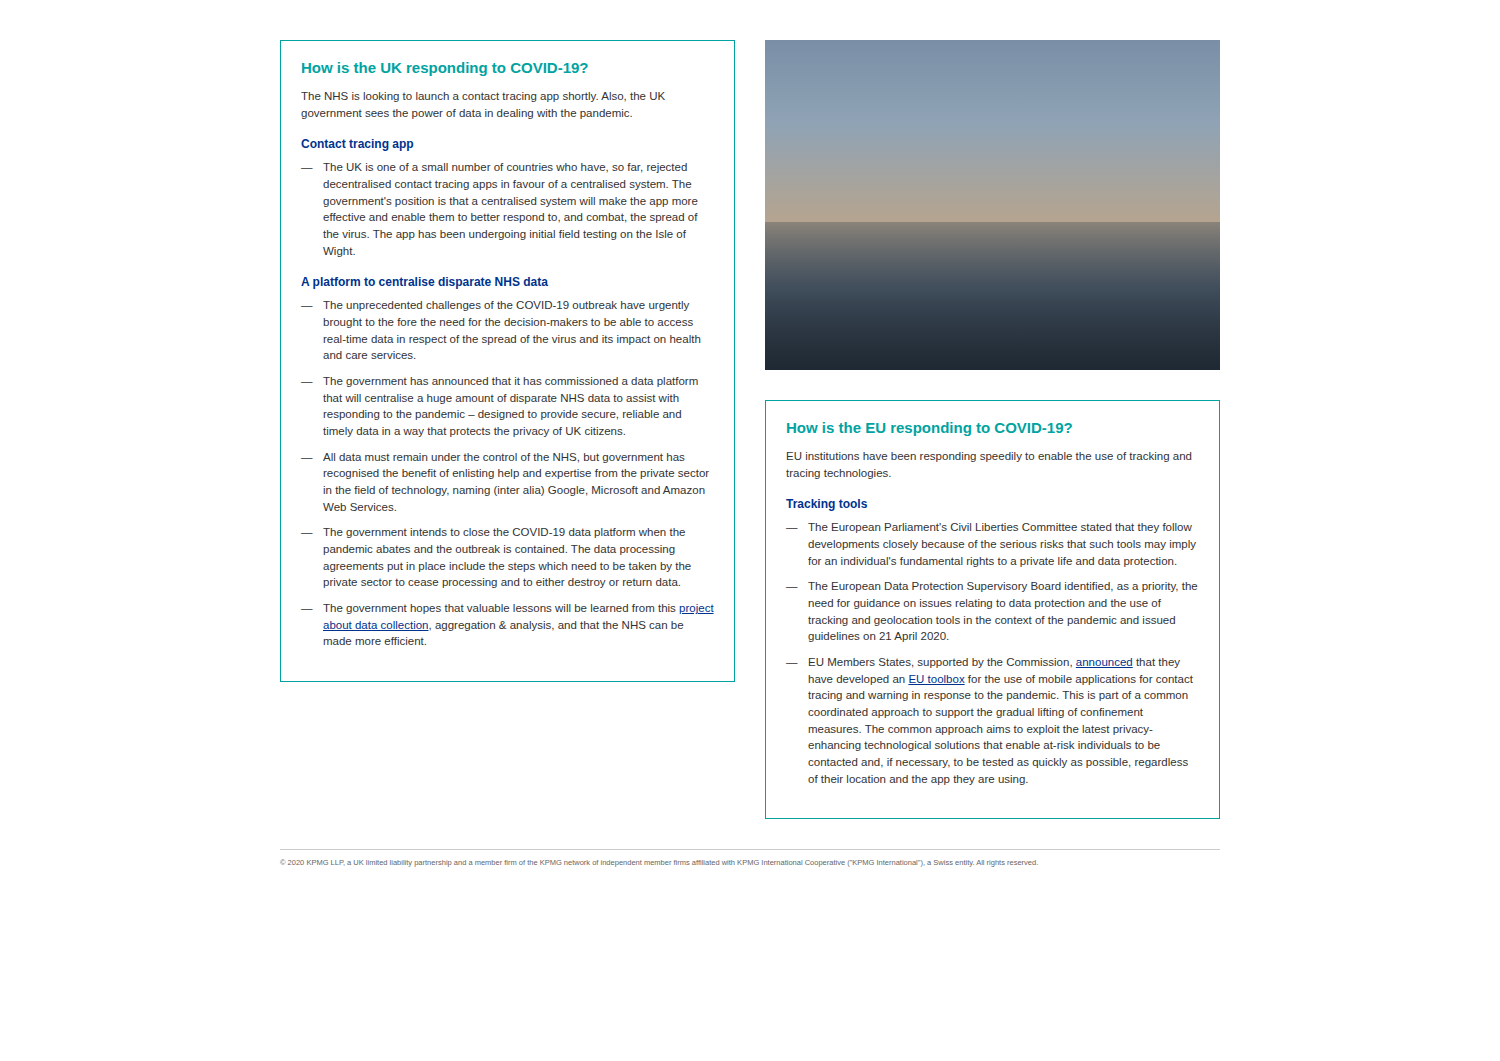How is the UK responding to COVID-19?
The NHS is looking to launch a contact tracing app shortly. Also, the UK government sees the power of data in dealing with the pandemic.
Contact tracing app
The UK is one of a small number of countries who have, so far, rejected decentralised contact tracing apps in favour of a centralised system. The government's position is that a centralised system will make the app more effective and enable them to better respond to, and combat, the spread of the virus. The app has been undergoing initial field testing on the Isle of Wight.
A platform to centralise disparate NHS data
The unprecedented challenges of the COVID-19 outbreak have urgently brought to the fore the need for the decision-makers to be able to access real-time data in respect of the spread of the virus and its impact on health and care services.
The government has announced that it has commissioned a data platform that will centralise a huge amount of disparate NHS data to assist with responding to the pandemic – designed to provide secure, reliable and timely data in a way that protects the privacy of UK citizens.
All data must remain under the control of the NHS, but government has recognised the benefit of enlisting help and expertise from the private sector in the field of technology, naming (inter alia) Google, Microsoft and Amazon Web Services.
The government intends to close the COVID-19 data platform when the pandemic abates and the outbreak is contained. The data processing agreements put in place include the steps which need to be taken by the private sector to cease processing and to either destroy or return data.
The government hopes that valuable lessons will be learned from this project about data collection, aggregation & analysis, and that the NHS can be made more efficient.
How is the EU responding to COVID-19?
EU institutions have been responding speedily to enable the use of tracking and tracing technologies.
Tracking tools
The European Parliament's Civil Liberties Committee stated that they follow developments closely because of the serious risks that such tools may imply for an individual's fundamental rights to a private life and data protection.
The European Data Protection Supervisory Board identified, as a priority, the need for guidance on issues relating to data protection and the use of tracking and geolocation tools in the context of the pandemic and issued guidelines on 21 April 2020.
EU Members States, supported by the Commission, announced that they have developed an EU toolbox for the use of mobile applications for contact tracing and warning in response to the pandemic. This is part of a common coordinated approach to support the gradual lifting of confinement measures. The common approach aims to exploit the latest privacy-enhancing technological solutions that enable at-risk individuals to be contacted and, if necessary, to be tested as quickly as possible, regardless of their location and the app they are using.
© 2020 KPMG LLP, a UK limited liability partnership and a member firm of the KPMG network of independent member firms affiliated with KPMG International Cooperative ("KPMG International"), a Swiss entity. All rights reserved.